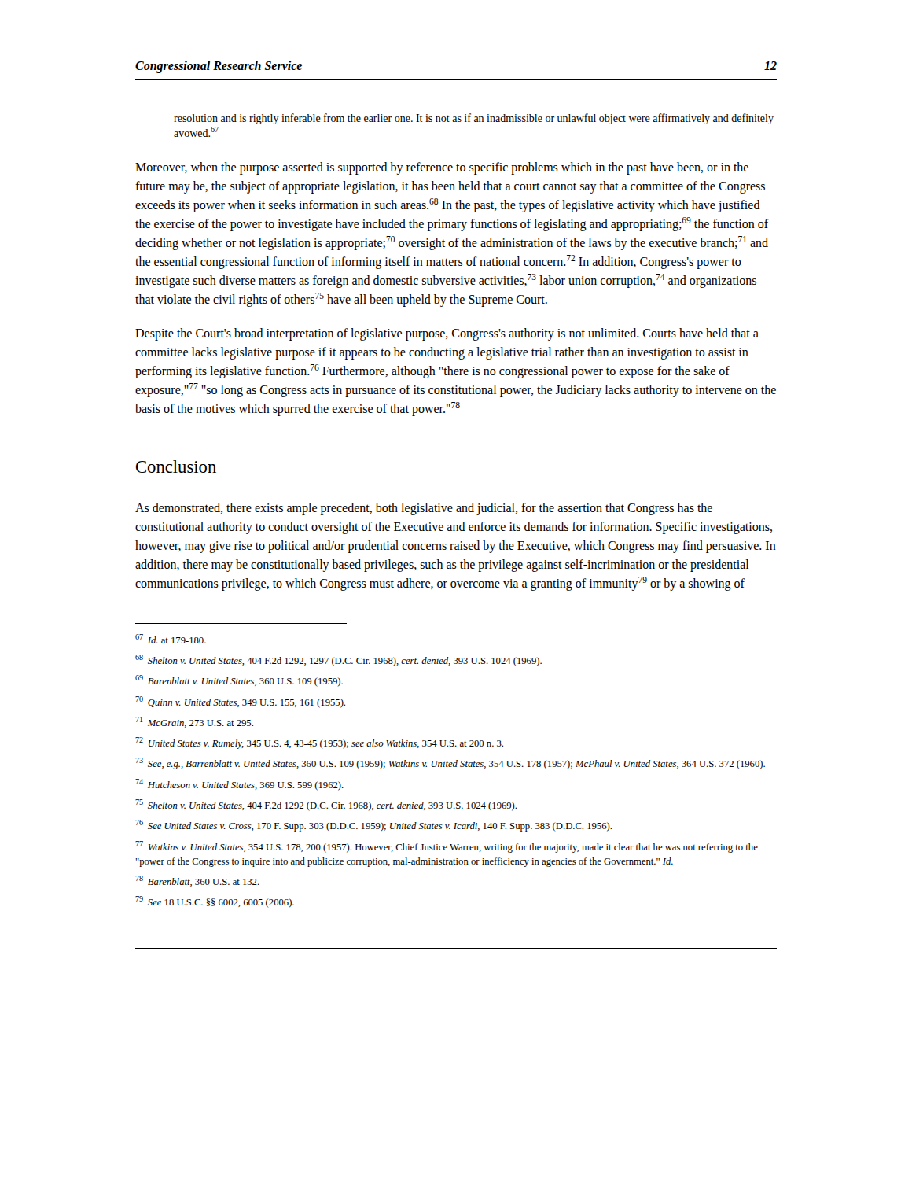Congressional Research Service 12
resolution and is rightly inferable from the earlier one. It is not as if an inadmissible or unlawful object were affirmatively and definitely avowed.67
Moreover, when the purpose asserted is supported by reference to specific problems which in the past have been, or in the future may be, the subject of appropriate legislation, it has been held that a court cannot say that a committee of the Congress exceeds its power when it seeks information in such areas.68 In the past, the types of legislative activity which have justified the exercise of the power to investigate have included the primary functions of legislating and appropriating;69 the function of deciding whether or not legislation is appropriate;70 oversight of the administration of the laws by the executive branch;71 and the essential congressional function of informing itself in matters of national concern.72 In addition, Congress's power to investigate such diverse matters as foreign and domestic subversive activities,73 labor union corruption,74 and organizations that violate the civil rights of others75 have all been upheld by the Supreme Court.
Despite the Court's broad interpretation of legislative purpose, Congress's authority is not unlimited. Courts have held that a committee lacks legislative purpose if it appears to be conducting a legislative trial rather than an investigation to assist in performing its legislative function.76 Furthermore, although "there is no congressional power to expose for the sake of exposure,"77 "so long as Congress acts in pursuance of its constitutional power, the Judiciary lacks authority to intervene on the basis of the motives which spurred the exercise of that power."78
Conclusion
As demonstrated, there exists ample precedent, both legislative and judicial, for the assertion that Congress has the constitutional authority to conduct oversight of the Executive and enforce its demands for information. Specific investigations, however, may give rise to political and/or prudential concerns raised by the Executive, which Congress may find persuasive. In addition, there may be constitutionally based privileges, such as the privilege against self-incrimination or the presidential communications privilege, to which Congress must adhere, or overcome via a granting of immunity79 or by a showing of
67 Id. at 179-180.
68 Shelton v. United States, 404 F.2d 1292, 1297 (D.C. Cir. 1968), cert. denied, 393 U.S. 1024 (1969).
69 Barenblatt v. United States, 360 U.S. 109 (1959).
70 Quinn v. United States, 349 U.S. 155, 161 (1955).
71 McGrain, 273 U.S. at 295.
72 United States v. Rumely, 345 U.S. 4, 43-45 (1953); see also Watkins, 354 U.S. at 200 n. 3.
73 See, e.g., Barrenblatt v. United States, 360 U.S. 109 (1959); Watkins v. United States, 354 U.S. 178 (1957); McPhaul v. United States, 364 U.S. 372 (1960).
74 Hutcheson v. United States, 369 U.S. 599 (1962).
75 Shelton v. United States, 404 F.2d 1292 (D.C. Cir. 1968), cert. denied, 393 U.S. 1024 (1969).
76 See United States v. Cross, 170 F. Supp. 303 (D.D.C. 1959); United States v. Icardi, 140 F. Supp. 383 (D.D.C. 1956).
77 Watkins v. United States, 354 U.S. 178, 200 (1957). However, Chief Justice Warren, writing for the majority, made it clear that he was not referring to the "power of the Congress to inquire into and publicize corruption, mal-administration or inefficiency in agencies of the Government." Id.
78 Barenblatt, 360 U.S. at 132.
79 See 18 U.S.C. §§ 6002, 6005 (2006).